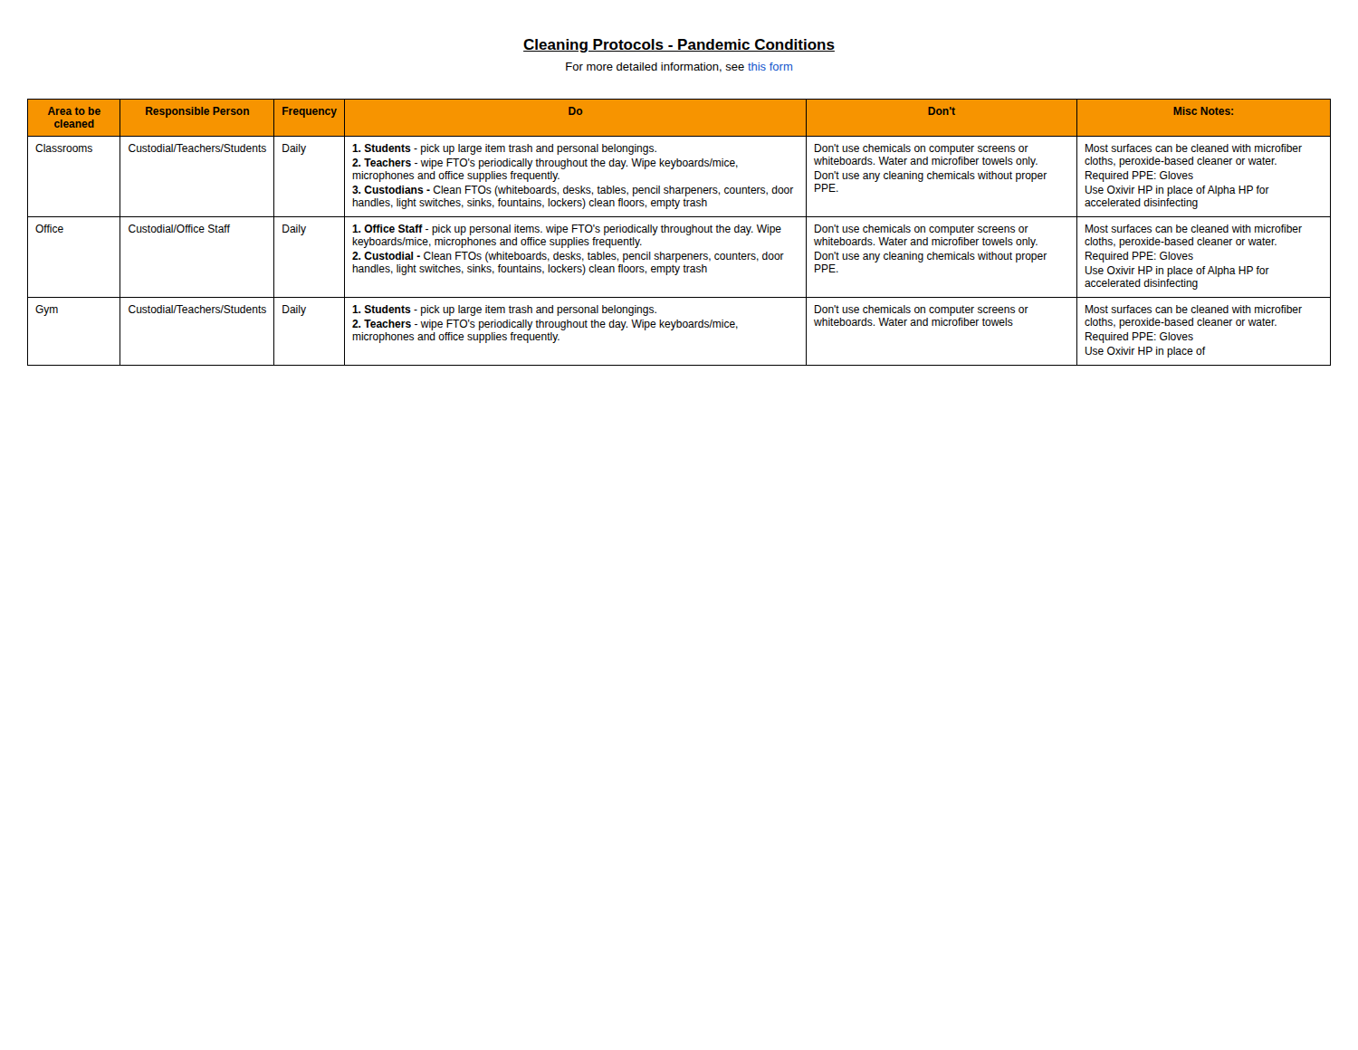Cleaning Protocols - Pandemic Conditions
For more detailed information, see this form
| Area to be cleaned | Responsible Person | Frequency | Do | Don't | Misc Notes: |
| --- | --- | --- | --- | --- | --- |
| Classrooms | Custodial/Teachers/Students | Daily | 1. Students - pick up large item trash and personal belongings. 2. Teachers - wipe FTO's periodically throughout the day. Wipe keyboards/mice, microphones and office supplies frequently. 3. Custodians - Clean FTOs (whiteboards, desks, tables, pencil sharpeners, counters, door handles, light switches, sinks, fountains, lockers) clean floors, empty trash | Don't use chemicals on computer screens or whiteboards. Water and microfiber towels only. Don't use any cleaning chemicals without proper PPE. | Most surfaces can be cleaned with microfiber cloths, peroxide-based cleaner or water. Required PPE: Gloves Use Oxivir HP in place of Alpha HP for accelerated disinfecting |
| Office | Custodial/Office Staff | Daily | 1. Office Staff - pick up personal items. wipe FTO's periodically throughout the day. Wipe keyboards/mice, microphones and office supplies frequently. 2. Custodial - Clean FTOs (whiteboards, desks, tables, pencil sharpeners, counters, door handles, light switches, sinks, fountains, lockers) clean floors, empty trash | Don't use chemicals on computer screens or whiteboards. Water and microfiber towels only. Don't use any cleaning chemicals without proper PPE. | Most surfaces can be cleaned with microfiber cloths, peroxide-based cleaner or water. Required PPE: Gloves Use Oxivir HP in place of Alpha HP for accelerated disinfecting |
| Gym | Custodial/Teachers/Students | Daily | 1. Students - pick up large item trash and personal belongings. 2. Teachers - wipe FTO's periodically throughout the day. Wipe keyboards/mice, microphones and office supplies frequently. | Don't use chemicals on computer screens or whiteboards. Water and microfiber towels | Most surfaces can be cleaned with microfiber cloths, peroxide-based cleaner or water. Required PPE: Gloves Use Oxivir HP in place of |